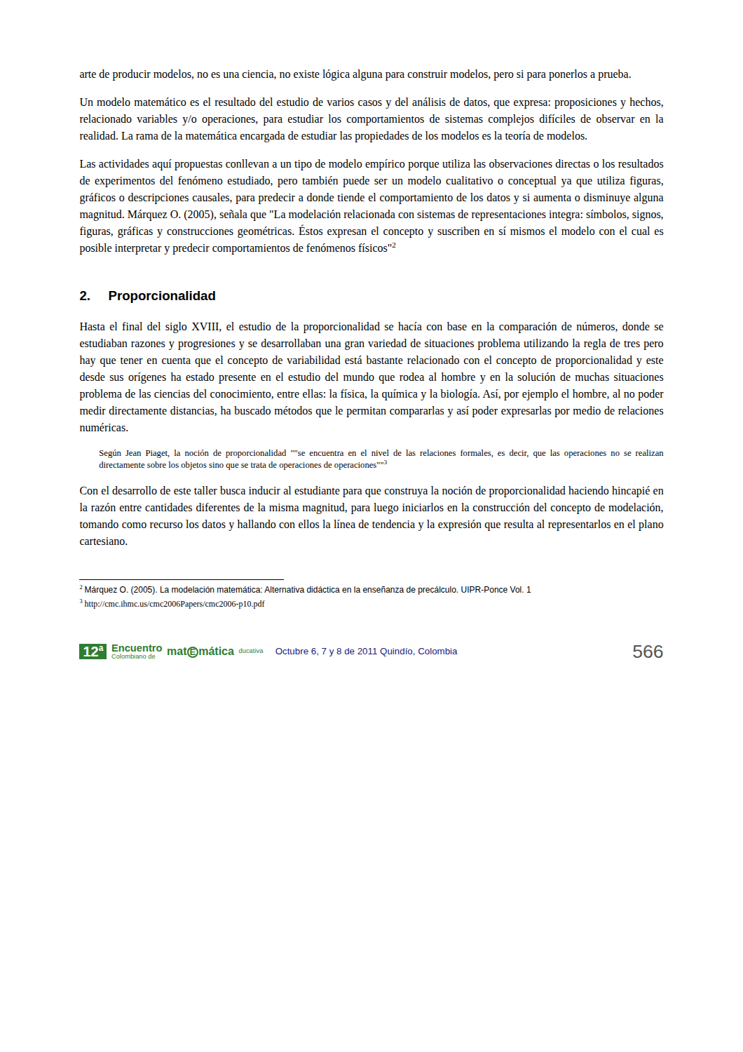arte de producir modelos, no es una ciencia, no existe lógica alguna para construir modelos, pero si para ponerlos a prueba.
Un modelo matemático es el resultado del estudio de varios casos y del análisis de datos, que expresa: proposiciones y hechos, relacionado variables y/o operaciones, para estudiar los comportamientos de sistemas complejos difíciles de observar en la realidad. La rama de la matemática encargada de estudiar las propiedades de los modelos es la teoría de modelos.
Las actividades aquí propuestas conllevan a un tipo de modelo empírico porque utiliza las observaciones directas o los resultados de experimentos del fenómeno estudiado, pero también puede ser un modelo cualitativo o conceptual ya que utiliza figuras, gráficos o descripciones causales, para predecir a donde tiende el comportamiento de los datos y si aumenta o disminuye alguna magnitud. Márquez O. (2005), señala que "La modelación relacionada con sistemas de representaciones integra: símbolos, signos, figuras, gráficas y construcciones geométricas. Éstos expresan el concepto y suscriben en sí mismos el modelo con el cual es posible interpretar y predecir comportamientos de fenómenos físicos"2
2. Proporcionalidad
Hasta el final del siglo XVIII, el estudio de la proporcionalidad se hacía con base en la comparación de números, donde se estudiaban razones y progresiones y se desarrollaban una gran variedad de situaciones problema utilizando la regla de tres pero hay que tener en cuenta que el concepto de variabilidad está bastante relacionado con el concepto de proporcionalidad y este desde sus orígenes ha estado presente en el estudio del mundo que rodea al hombre y en la solución de muchas situaciones problema de las ciencias del conocimiento, entre ellas: la física, la química y la biología. Así, por ejemplo el hombre, al no poder medir directamente distancias, ha buscado métodos que le permitan compararlas y así poder expresarlas por medio de relaciones numéricas.
Según Jean Piaget, la noción de proporcionalidad ""se encuentra en el nivel de las relaciones formales, es decir, que las operaciones no se realizan directamente sobre los objetos sino que se trata de operaciones de operaciones""3
Con el desarrollo de este taller busca inducir al estudiante para que construya la noción de proporcionalidad haciendo hincapié en la razón entre cantidades diferentes de la misma magnitud, para luego iniciarlos en la construcción del concepto de modelación, tomando como recurso los datos y hallando con ellos la línea de tendencia y la expresión que resulta al representarlos en el plano cartesiano.
2 Márquez O. (2005). La modelación matemática: Alternativa didáctica en la enseñanza de precálculo. UIPR-Ponce Vol. 1
3 http://cmc.ihmc.us/cmc2006Papers/cmc2006-p10.pdf
12a Encuentro Colombiano de matEmática ducativa Octubre 6, 7 y 8 de 2011 Quindío, Colombia
566